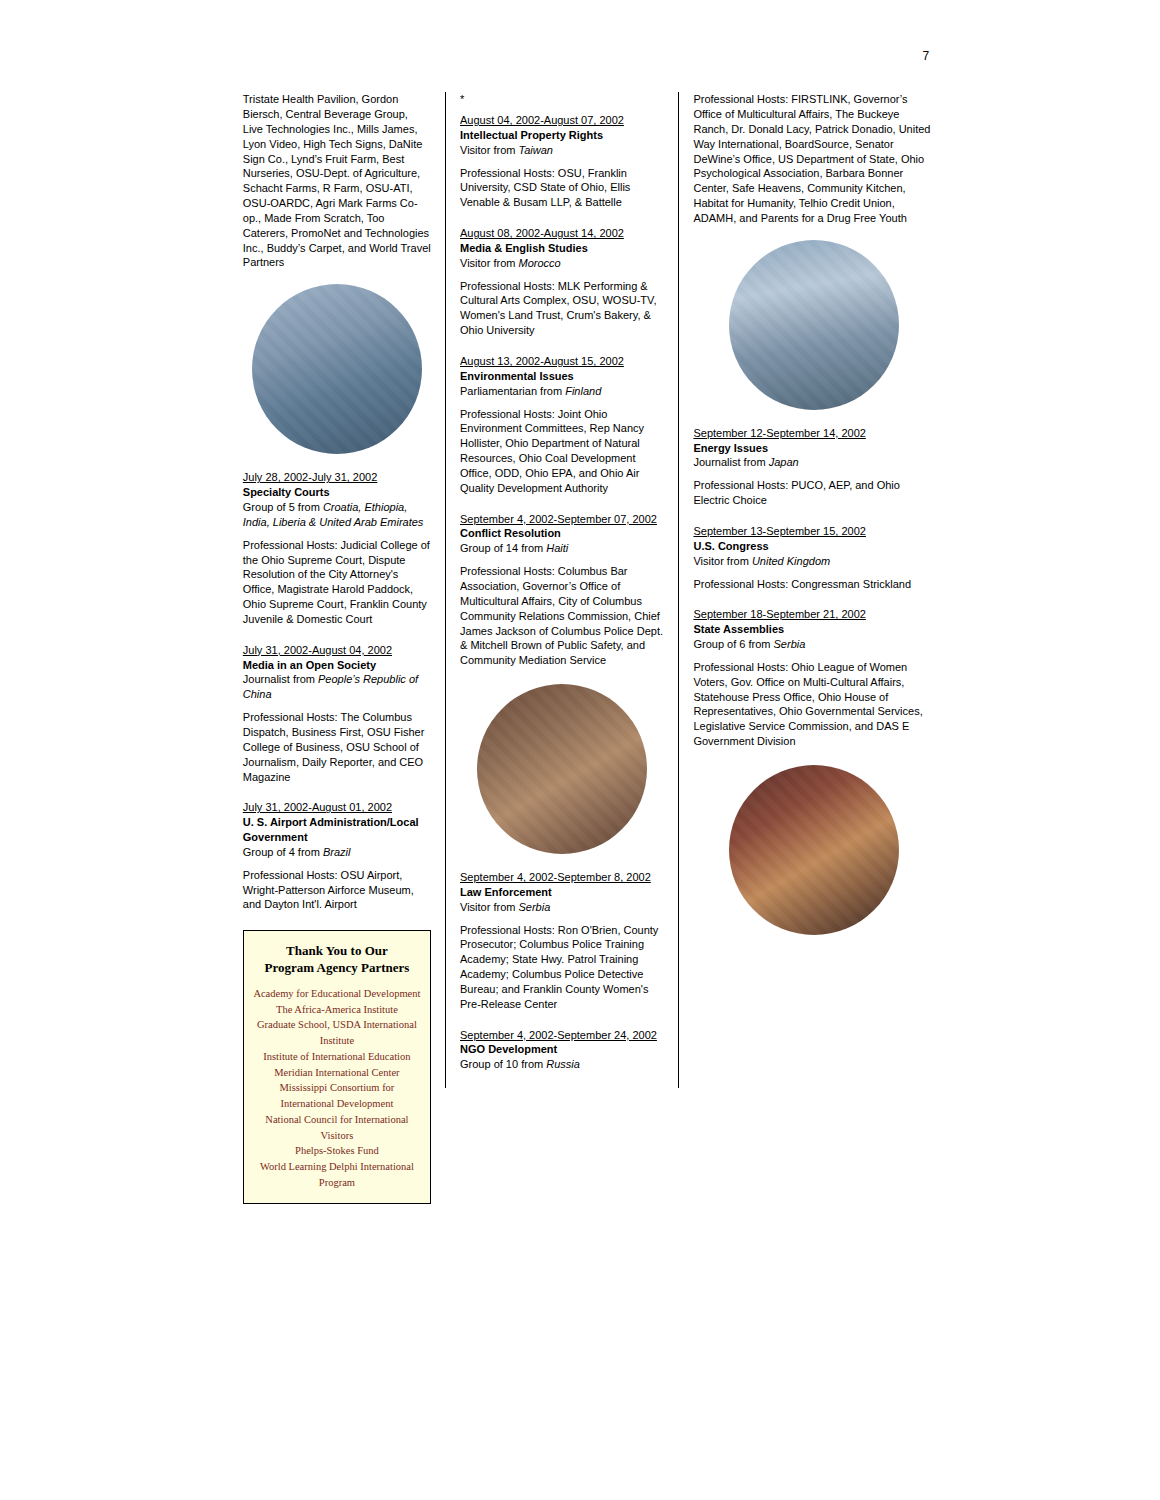7
Tristate Health Pavilion, Gordon Biersch, Central Beverage Group, Live Technologies Inc., Mills James, Lyon Video, High Tech Signs, DaNite Sign Co., Lynd’s Fruit Farm, Best Nurseries, OSU-Dept. of Agriculture, Schacht Farms, R Farm, OSU-ATI, OSU-OARDC, Agri Mark Farms Co-op., Made From Scratch, Too Caterers, PromoNet and Technologies Inc., Buddy’s Carpet, and World Travel Partners
July 28, 2002-July 31, 2002 Specialty Courts Group of 5 from Croatia, Ethiopia, India, Liberia & United Arab Emirates
Professional Hosts: Judicial College of the Ohio Supreme Court, Dispute Resolution of the City Attorney's Office, Magistrate Harold Paddock, Ohio Supreme Court, Franklin County Juvenile & Domestic Court
July 31, 2002-August 04, 2002 Media in an Open Society Journalist from People’s Republic of China
Professional Hosts: The Columbus Dispatch, Business First, OSU Fisher College of Business, OSU School of Journalism, Daily Reporter, and CEO Magazine
July 31, 2002-August 01, 2002 U. S. Airport Administration/Local Government Group of 4 from Brazil
Professional Hosts: OSU Airport, Wright-Patterson Airforce Museum, and Dayton Int'l. Airport
Thank You to Our
Program Agency Partners
Academy for Educational Development
The Africa-America Institute
Graduate School, USDA International Institute
Institute of International Education
Meridian International Center
Mississippi Consortium for International Development
National Council for International Visitors
Phelps-Stokes Fund
World Learning Delphi International Program
*
August 04, 2002-August 07, 2002 Intellectual Property Rights Visitor from Taiwan
Professional Hosts: OSU, Franklin University, CSD State of Ohio, Ellis Venable & Busam LLP, & Battelle
August 08, 2002-August 14, 2002 Media & English Studies Visitor from Morocco
Professional Hosts: MLK Performing & Cultural Arts Complex, OSU, WOSU-TV, Women's Land Trust, Crum's Bakery, & Ohio University
August 13, 2002-August 15, 2002 Environmental Issues Parliamentarian from Finland
Professional Hosts: Joint Ohio Environment Committees, Rep Nancy Hollister, Ohio Department of Natural Resources, Ohio Coal Development Office, ODD, Ohio EPA, and Ohio Air Quality Development Authority
September 4, 2002-September 07, 2002 Conflict Resolution Group of 14 from Haiti
Professional Hosts: Columbus Bar Association, Governor’s Office of Multicultural Affairs, City of Columbus Community Relations Commission, Chief James Jackson of Columbus Police Dept. & Mitchell Brown of Public Safety, and Community Mediation Service
September 4, 2002-September 8, 2002 Law Enforcement Visitor from Serbia
Professional Hosts: Ron O'Brien, County Prosecutor; Columbus Police Training Academy; State Hwy. Patrol Training Academy; Columbus Police Detective Bureau; and Franklin County Women's Pre-Release Center
September 4, 2002-September 24, 2002 NGO Development Group of 10 from Russia
Professional Hosts: FIRSTLINK, Governor’s Office of Multicultural Affairs, The Buckeye Ranch, Dr. Donald Lacy, Patrick Donadio, United Way International, BoardSource, Senator DeWine’s Office, US Department of State, Ohio Psychological Association, Barbara Bonner Center, Safe Heavens, Community Kitchen, Habitat for Humanity, Telhio Credit Union, ADAMH, and Parents for a Drug Free Youth
September 12-September 14, 2002 Energy Issues Journalist from Japan
Professional Hosts: PUCO, AEP, and Ohio Electric Choice
September 13-September 15, 2002 U.S. Congress Visitor from United Kingdom
Professional Hosts: Congressman Strickland
September 18-September 21, 2002 State Assemblies Group of 6 from Serbia
Professional Hosts: Ohio League of Women Voters, Gov. Office on Multi-Cultural Affairs, Statehouse Press Office, Ohio House of Representatives, Ohio Governmental Services, Legislative Service Commission, and DAS E Government Division